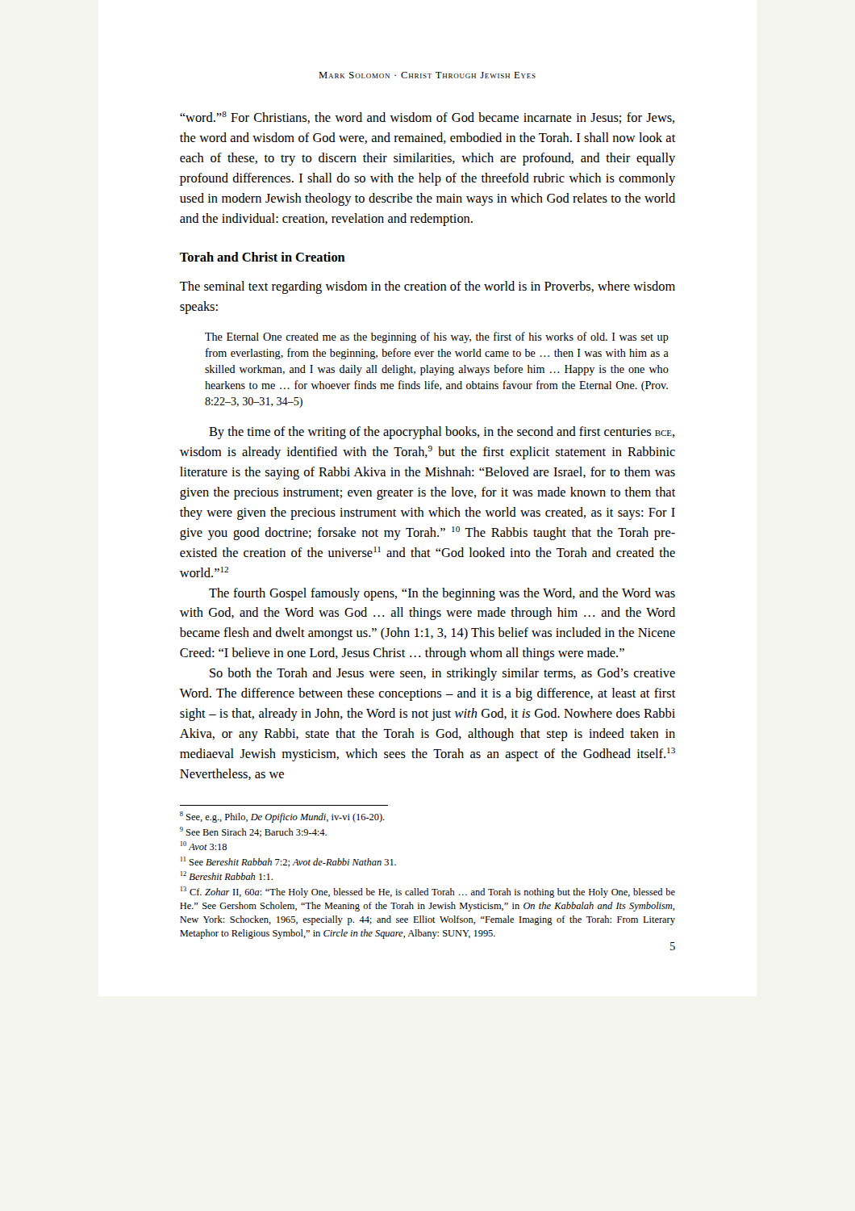Mark Solomon · Christ Through Jewish Eyes
“word.”8 For Christians, the word and wisdom of God became incarnate in Jesus; for Jews, the word and wisdom of God were, and remained, embodied in the Torah. I shall now look at each of these, to try to discern their similarities, which are profound, and their equally profound differences. I shall do so with the help of the threefold rubric which is commonly used in modern Jewish theology to describe the main ways in which God relates to the world and the individual: creation, revelation and redemption.
Torah and Christ in Creation
The seminal text regarding wisdom in the creation of the world is in Proverbs, where wisdom speaks:
The Eternal One created me as the beginning of his way, the first of his works of old. I was set up from everlasting, from the beginning, before ever the world came to be … then I was with him as a skilled workman, and I was daily all delight, playing always before him … Happy is the one who hearkens to me … for whoever finds me finds life, and obtains favour from the Eternal One. (Prov. 8:22–3, 30–31, 34–5)
By the time of the writing of the apocryphal books, in the second and first centuries bce, wisdom is already identified with the Torah,9 but the first explicit statement in Rabbinic literature is the saying of Rabbi Akiva in the Mishnah: “Beloved are Israel, for to them was given the precious instrument; even greater is the love, for it was made known to them that they were given the precious instrument with which the world was created, as it says: For I give you good doctrine; forsake not my Torah.” 10 The Rabbis taught that the Torah pre-existed the creation of the universe11 and that “God looked into the Torah and created the world.”12
The fourth Gospel famously opens, “In the beginning was the Word, and the Word was with God, and the Word was God … all things were made through him … and the Word became flesh and dwelt amongst us.” (John 1:1, 3, 14) This belief was included in the Nicene Creed: “I believe in one Lord, Jesus Christ … through whom all things were made.”
So both the Torah and Jesus were seen, in strikingly similar terms, as God’s creative Word. The difference between these conceptions – and it is a big difference, at least at first sight – is that, already in John, the Word is not just with God, it is God. Nowhere does Rabbi Akiva, or any Rabbi, state that the Torah is God, although that step is indeed taken in mediaeval Jewish mysticism, which sees the Torah as an aspect of the Godhead itself.13 Nevertheless, as we
8 See, e.g., Philo, De Opificio Mundi, iv-vi (16-20).
9 See Ben Sirach 24; Baruch 3:9-4:4.
10 Avot 3:18
11 See Bereshit Rabbah 7:2; Avot de-Rabbi Nathan 31.
12 Bereshit Rabbah 1:1.
13 Cf. Zohar II, 60a: “The Holy One, blessed be He, is called Torah … and Torah is nothing but the Holy One, blessed be He.” See Gershom Scholem, “The Meaning of the Torah in Jewish Mysticism,” in On the Kabbalah and Its Symbolism, New York: Schocken, 1965, especially p. 44; and see Elliot Wolfson, “Female Imaging of the Torah: From Literary Metaphor to Religious Symbol,” in Circle in the Square, Albany: SUNY, 1995.
5